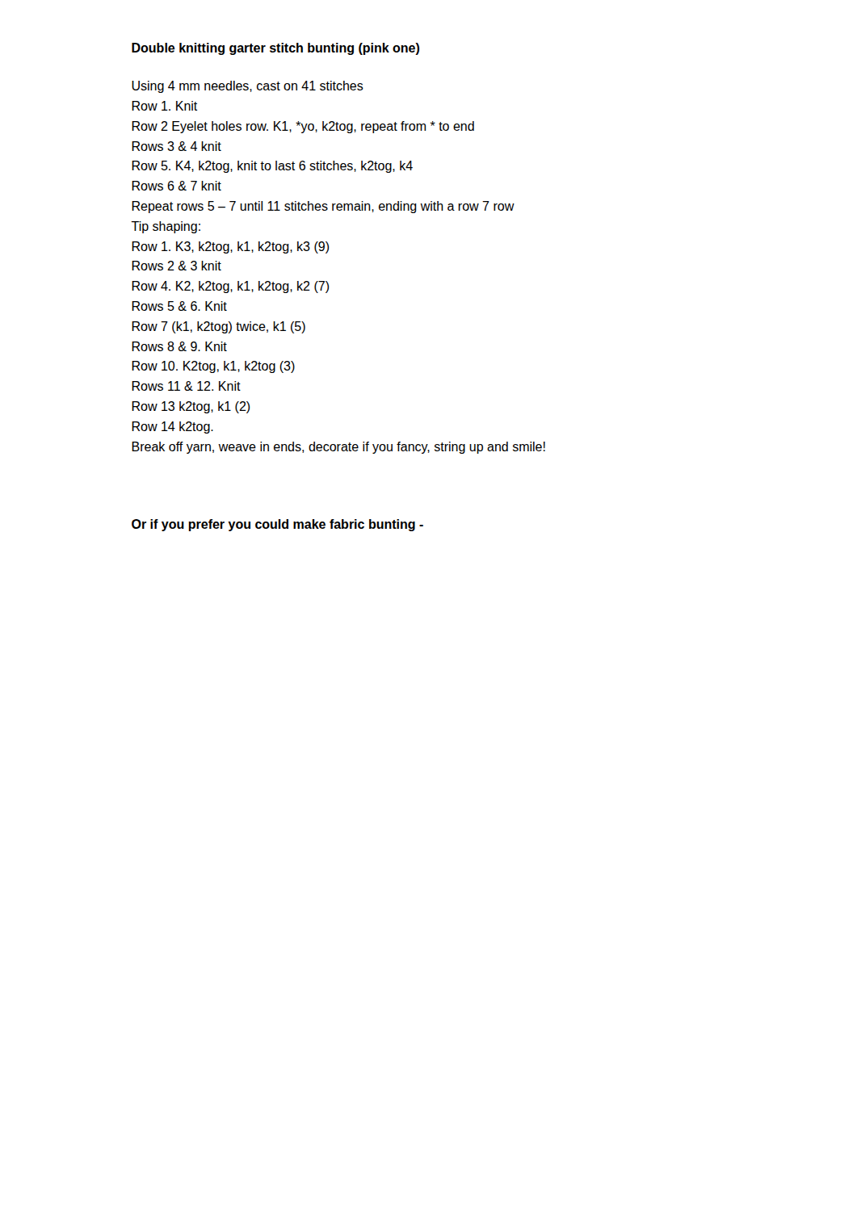Double knitting garter stitch bunting (pink one)
Using 4 mm needles, cast on 41 stitches
Row 1. Knit
Row 2 Eyelet holes row. K1, *yo, k2tog, repeat from * to end
Rows 3 & 4 knit
Row 5. K4, k2tog, knit to last 6 stitches, k2tog, k4
Rows 6 & 7 knit
Repeat rows 5 – 7 until 11 stitches remain, ending with a row 7 row
Tip shaping:
Row 1. K3, k2tog, k1, k2tog, k3 (9)
Rows 2 & 3 knit
Row 4. K2, k2tog, k1, k2tog, k2 (7)
Rows 5 & 6. Knit
Row 7 (k1, k2tog) twice, k1 (5)
Rows 8 & 9. Knit
Row 10. K2tog, k1, k2tog (3)
Rows 11 & 12. Knit
Row 13 k2tog, k1 (2)
Row 14 k2tog.
Break off yarn, weave in ends, decorate if you fancy, string up and smile!
Or if you prefer you could make fabric bunting -